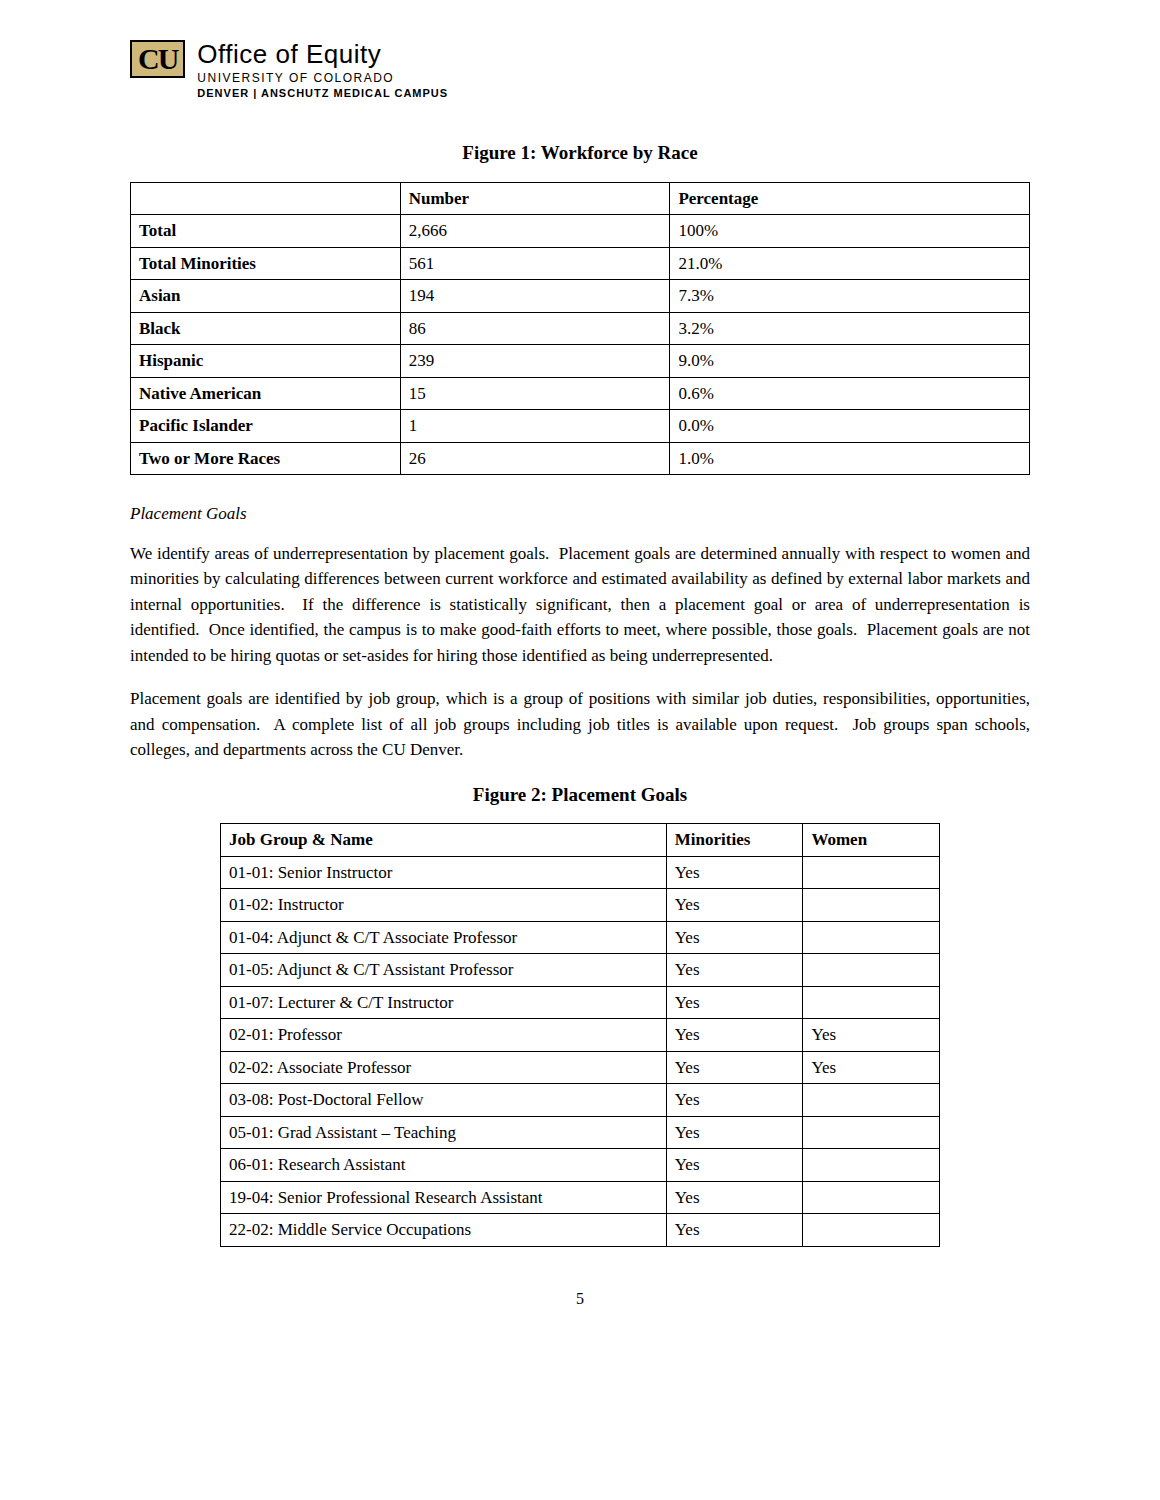CU
Office of Equity
UNIVERSITY OF COLORADO
DENVER | ANSCHUTZ MEDICAL CAMPUS
Figure 1: Workforce by Race
| | Number | Percentage |
| --- | --- | --- |
| Total | 2,666 | 100% |
| Total Minorities | 561 | 21.0% |
| Asian | 194 | 7.3% |
| Black | 86 | 3.2% |
| Hispanic | 239 | 9.0% |
| Native American | 15 | 0.6% |
| Pacific Islander | 1 | 0.0% |
| Two or More Races | 26 | 1.0% |
Placement Goals
We identify areas of underrepresentation by placement goals. Placement goals are determined annually with respect to women and minorities by calculating differences between current workforce and estimated availability as defined by external labor markets and internal opportunities. If the difference is statistically significant, then a placement goal or area of underrepresentation is identified. Once identified, the campus is to make good-faith efforts to meet, where possible, those goals. Placement goals are not intended to be hiring quotas or set-asides for hiring those identified as being underrepresented.
Placement goals are identified by job group, which is a group of positions with similar job duties, responsibilities, opportunities, and compensation. A complete list of all job groups including job titles is available upon request. Job groups span schools, colleges, and departments across the CU Denver.
Figure 2: Placement Goals
| Job Group & Name | Minorities | Women |
| --- | --- | --- |
| 01-01: Senior Instructor | Yes | |
| 01-02: Instructor | Yes | |
| 01-04: Adjunct & C/T Associate Professor | Yes | |
| 01-05: Adjunct & C/T Assistant Professor | Yes | |
| 01-07: Lecturer & C/T Instructor | Yes | |
| 02-01: Professor | Yes | Yes |
| 02-02: Associate Professor | Yes | Yes |
| 03-08: Post-Doctoral Fellow | Yes | |
| 05-01: Grad Assistant – Teaching | Yes | |
| 06-01: Research Assistant | Yes | |
| 19-04: Senior Professional Research Assistant | Yes | |
| 22-02: Middle Service Occupations | Yes | |
5